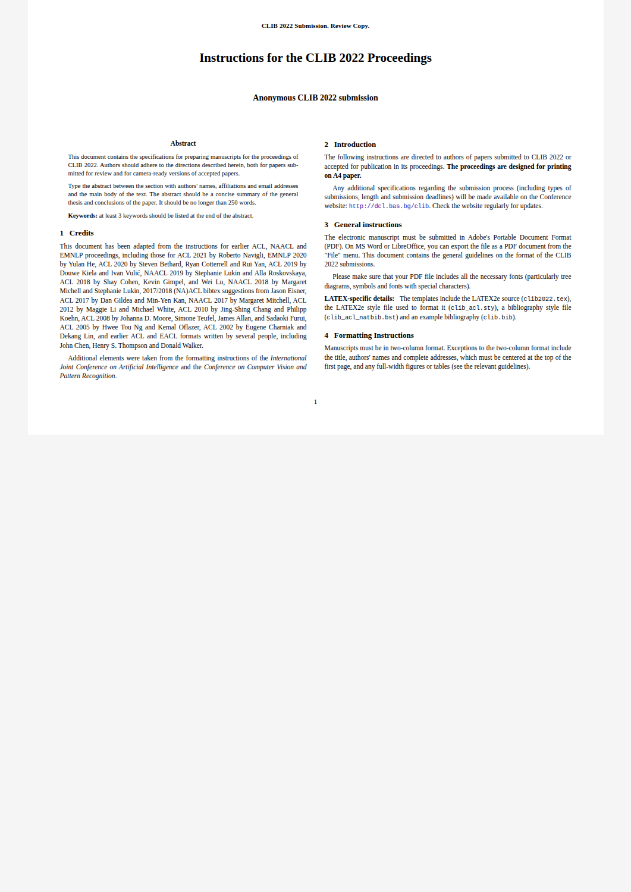CLIB 2022 Submission. Review Copy.
Instructions for the CLIB 2022 Proceedings
Anonymous CLIB 2022 submission
Abstract
This document contains the specifications for preparing manuscripts for the proceedings of CLIB 2022. Authors should adhere to the directions described herein, both for papers submitted for review and for camera-ready versions of accepted papers.
Type the abstract between the section with authors' names, affiliations and email addresses and the main body of the text. The abstract should be a concise summary of the general thesis and conclusions of the paper. It should be no longer than 250 words.
Keywords: at least 3 keywords should be listed at the end of the abstract.
1 Credits
This document has been adapted from the instructions for earlier ACL, NAACL and EMNLP proceedings, including those for ACL 2021 by Roberto Navigli, EMNLP 2020 by Yulan He, ACL 2020 by Steven Bethard, Ryan Cotterrell and Rui Yan, ACL 2019 by Douwe Kiela and Ivan Vulić, NAACL 2019 by Stephanie Lukin and Alla Roskovskaya, ACL 2018 by Shay Cohen, Kevin Gimpel, and Wei Lu, NAACL 2018 by Margaret Michell and Stephanie Lukin, 2017/2018 (NA)ACL bibtex suggestions from Jason Eisner, ACL 2017 by Dan Gildea and Min-Yen Kan, NAACL 2017 by Margaret Mitchell, ACL 2012 by Maggie Li and Michael White, ACL 2010 by Jing-Shing Chang and Philipp Koehn, ACL 2008 by Johanna D. Moore, Simone Teufel, James Allan, and Sadaoki Furui, ACL 2005 by Hwee Tou Ng and Kemal Oflazer, ACL 2002 by Eugene Charniak and Dekang Lin, and earlier ACL and EACL formats written by several people, including John Chen, Henry S. Thompson and Donald Walker.
Additional elements were taken from the formatting instructions of the International Joint Conference on Artificial Intelligence and the Conference on Computer Vision and Pattern Recognition.
2 Introduction
The following instructions are directed to authors of papers submitted to CLIB 2022 or accepted for publication in its proceedings. The proceedings are designed for printing on A4 paper.
Any additional specifications regarding the submission process (including types of submissions, length and submission deadlines) will be made available on the Conference website: http://dcl.bas.bg/clib. Check the website regularly for updates.
3 General instructions
The electronic manuscript must be submitted in Adobe's Portable Document Format (PDF). On MS Word or LibreOffice, you can export the file as a PDF document from the "File" menu. This document contains the general guidelines on the format of the CLIB 2022 submissions.
Please make sure that your PDF file includes all the necessary fonts (particularly tree diagrams, symbols and fonts with special characters).
LATEX-specific details: The templates include the LATEX2e source (clib2022.tex), the LATEX2e style file used to format it (clib_acl.sty), a bibliography style file (clib_acl_natbib.bst) and an example bibliography (clib.bib).
4 Formatting Instructions
Manuscripts must be in two-column format. Exceptions to the two-column format include the title, authors' names and complete addresses, which must be centered at the top of the first page, and any full-width figures or tables (see the relevant guidelines).
1